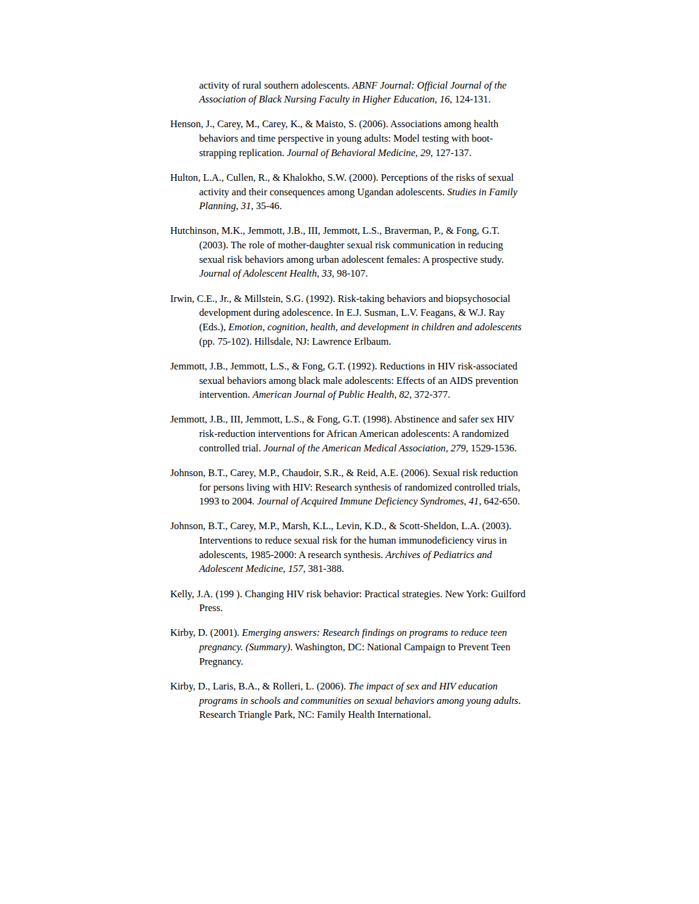activity of rural southern adolescents. ABNF Journal: Official Journal of the Association of Black Nursing Faculty in Higher Education, 16, 124-131.
Henson, J., Carey, M., Carey, K., & Maisto, S. (2006). Associations among health behaviors and time perspective in young adults: Model testing with boot-strapping replication. Journal of Behavioral Medicine, 29, 127-137.
Hulton, L.A., Cullen, R., & Khalokho, S.W. (2000). Perceptions of the risks of sexual activity and their consequences among Ugandan adolescents. Studies in Family Planning, 31, 35-46.
Hutchinson, M.K., Jemmott, J.B., III, Jemmott, L.S., Braverman, P., & Fong, G.T. (2003). The role of mother-daughter sexual risk communication in reducing sexual risk behaviors among urban adolescent females: A prospective study. Journal of Adolescent Health, 33, 98-107.
Irwin, C.E., Jr., & Millstein, S.G. (1992). Risk-taking behaviors and biopsychosocial development during adolescence. In E.J. Susman, L.V. Feagans, & W.J. Ray (Eds.), Emotion, cognition, health, and development in children and adolescents (pp. 75-102). Hillsdale, NJ: Lawrence Erlbaum.
Jemmott, J.B., Jemmott, L.S., & Fong, G.T. (1992). Reductions in HIV risk-associated sexual behaviors among black male adolescents: Effects of an AIDS prevention intervention. American Journal of Public Health, 82, 372-377.
Jemmott, J.B., III, Jemmott, L.S., & Fong, G.T. (1998). Abstinence and safer sex HIV risk-reduction interventions for African American adolescents: A randomized controlled trial. Journal of the American Medical Association, 279, 1529-1536.
Johnson, B.T., Carey, M.P., Chaudoir, S.R., & Reid, A.E. (2006). Sexual risk reduction for persons living with HIV: Research synthesis of randomized controlled trials, 1993 to 2004. Journal of Acquired Immune Deficiency Syndromes, 41, 642-650.
Johnson, B.T., Carey, M.P., Marsh, K.L., Levin, K.D., & Scott-Sheldon, L.A. (2003). Interventions to reduce sexual risk for the human immunodeficiency virus in adolescents, 1985-2000: A research synthesis. Archives of Pediatrics and Adolescent Medicine, 157, 381-388.
Kelly, J.A. (199 ). Changing HIV risk behavior: Practical strategies. New York: Guilford Press.
Kirby, D. (2001). Emerging answers: Research findings on programs to reduce teen pregnancy. (Summary). Washington, DC: National Campaign to Prevent Teen Pregnancy.
Kirby, D., Laris, B.A., & Rolleri, L. (2006). The impact of sex and HIV education programs in schools and communities on sexual behaviors among young adults. Research Triangle Park, NC: Family Health International.